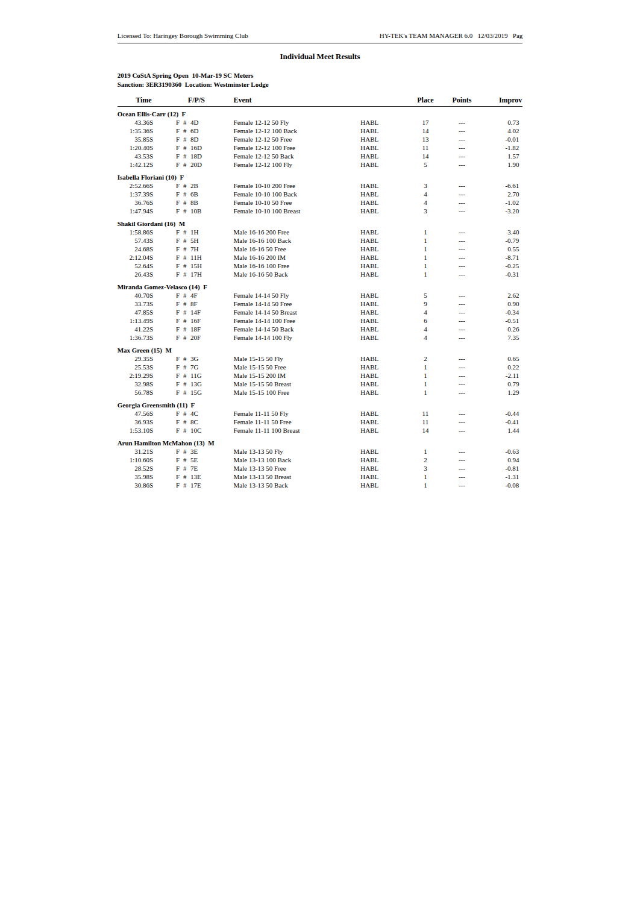Licensed To: Haringey Borough Swimming Club
HY-TEK's TEAM MANAGER 6.0 12/03/2019 Pag
Individual Meet Results
2019 CoStA Spring Open 10-Mar-19 SC Meters
Sanction: 3ER3190360 Location: Westminster Lodge
| Time | F/P/S | Event | | Place | Points | Improv |
| --- | --- | --- | --- | --- | --- | --- |
| Ocean Ellis-Carr (12) F |
| 43.36S | F # 4D | Female 12-12 50 Fly | HABL | 17 | --- | 0.73 |
| 1:35.36S | F # 6D | Female 12-12 100 Back | HABL | 14 | --- | 4.02 |
| 35.85S | F # 8D | Female 12-12 50 Free | HABL | 13 | --- | -0.01 |
| 1:20.40S | F # 16D | Female 12-12 100 Free | HABL | 11 | --- | -1.82 |
| 43.53S | F # 18D | Female 12-12 50 Back | HABL | 14 | --- | 1.57 |
| 1:42.12S | F # 20D | Female 12-12 100 Fly | HABL | 5 | --- | 1.90 |
| Isabella Floriani (10) F |
| 2:52.66S | F # 2B | Female 10-10 200 Free | HABL | 3 | --- | -6.61 |
| 1:37.39S | F # 6B | Female 10-10 100 Back | HABL | 4 | --- | 2.70 |
| 36.76S | F # 8B | Female 10-10 50 Free | HABL | 4 | --- | -1.02 |
| 1:47.94S | F # 10B | Female 10-10 100 Breast | HABL | 3 | --- | -3.20 |
| Shakil Giordani (16) M |
| 1:58.86S | F # 1H | Male 16-16 200 Free | HABL | 1 | --- | 3.40 |
| 57.43S | F # 5H | Male 16-16 100 Back | HABL | 1 | --- | -0.79 |
| 24.68S | F # 7H | Male 16-16 50 Free | HABL | 1 | --- | 0.55 |
| 2:12.04S | F # 11H | Male 16-16 200 IM | HABL | 1 | --- | -8.71 |
| 52.64S | F # 15H | Male 16-16 100 Free | HABL | 1 | --- | -0.25 |
| 26.43S | F # 17H | Male 16-16 50 Back | HABL | 1 | --- | -0.31 |
| Miranda Gomez-Velasco (14) F |
| 40.70S | F # 4F | Female 14-14 50 Fly | HABL | 5 | --- | 2.62 |
| 33.73S | F # 8F | Female 14-14 50 Free | HABL | 9 | --- | 0.90 |
| 47.85S | F # 14F | Female 14-14 50 Breast | HABL | 4 | --- | -0.34 |
| 1:13.49S | F # 16F | Female 14-14 100 Free | HABL | 6 | --- | -0.51 |
| 41.22S | F # 18F | Female 14-14 50 Back | HABL | 4 | --- | 0.26 |
| 1:36.73S | F # 20F | Female 14-14 100 Fly | HABL | 4 | --- | 7.35 |
| Max Green (15) M |
| 29.35S | F # 3G | Male 15-15 50 Fly | HABL | 2 | --- | 0.65 |
| 25.53S | F # 7G | Male 15-15 50 Free | HABL | 1 | --- | 0.22 |
| 2:19.29S | F # 11G | Male 15-15 200 IM | HABL | 1 | --- | -2.11 |
| 32.98S | F # 13G | Male 15-15 50 Breast | HABL | 1 | --- | 0.79 |
| 56.78S | F # 15G | Male 15-15 100 Free | HABL | 1 | --- | 1.29 |
| Georgia Greensmith (11) F |
| 47.56S | F # 4C | Female 11-11 50 Fly | HABL | 11 | --- | -0.44 |
| 36.93S | F # 8C | Female 11-11 50 Free | HABL | 11 | --- | -0.41 |
| 1:53.10S | F # 10C | Female 11-11 100 Breast | HABL | 14 | --- | 1.44 |
| Arun Hamilton McMahon (13) M |
| 31.21S | F # 3E | Male 13-13 50 Fly | HABL | 1 | --- | -0.63 |
| 1:10.60S | F # 5E | Male 13-13 100 Back | HABL | 2 | --- | 0.94 |
| 28.52S | F # 7E | Male 13-13 50 Free | HABL | 3 | --- | -0.81 |
| 35.98S | F # 13E | Male 13-13 50 Breast | HABL | 1 | --- | -1.31 |
| 30.86S | F # 17E | Male 13-13 50 Back | HABL | 1 | --- | -0.08 |